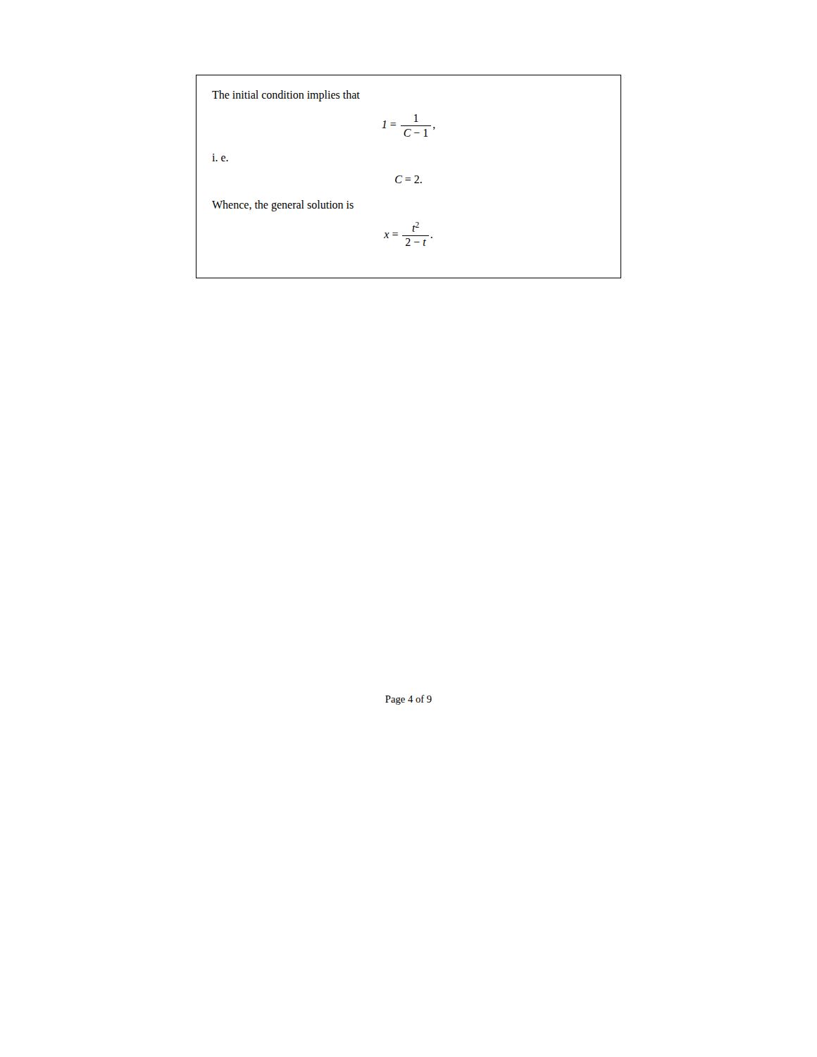The initial condition implies that
1 = 1 C − 1 ,
i. e.
C = 2.
Whence, the general solution is
x = t2 2 − t .
Page 4 of 9